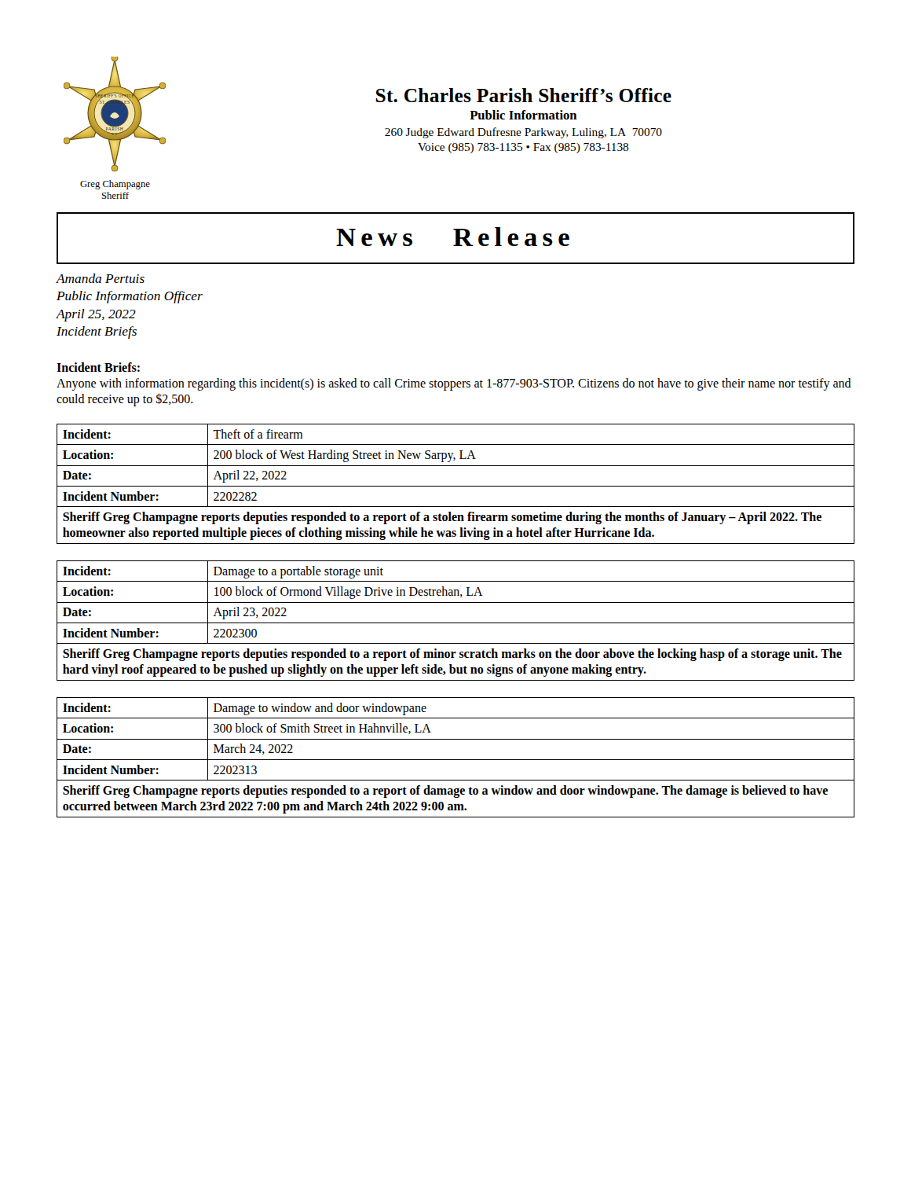SHERIFF'S OFFICE ST. CHARLES PARISH LA
Greg Champagne
Sheriff
St. Charles Parish Sheriff’s Office
Public Information
260 Judge Edward Dufresne Parkway, Luling, LA 70070
Voice (985) 783-1135 • Fax (985) 783-1138
News Release
Amanda Pertuis
Public Information Officer
April 25, 2022
Incident Briefs
Incident Briefs:
Anyone with information regarding this incident(s) is asked to call Crime stoppers at 1-877-903-STOP. Citizens do not have to give their name nor testify and could receive up to $2,500.
| Incident: | Theft of a firearm |
| Location: | 200 block of West Harding Street in New Sarpy, LA |
| Date: | April 22, 2022 |
| Incident Number: | 2202282 |
| Sheriff Greg Champagne reports deputies responded to a report of a stolen firearm sometime during the months of January – April 2022. The homeowner also reported multiple pieces of clothing missing while he was living in a hotel after Hurricane Ida. |
| Incident: | Damage to a portable storage unit |
| Location: | 100 block of Ormond Village Drive in Destrehan, LA |
| Date: | April 23, 2022 |
| Incident Number: | 2202300 |
| Sheriff Greg Champagne reports deputies responded to a report of minor scratch marks on the door above the locking hasp of a storage unit. The hard vinyl roof appeared to be pushed up slightly on the upper left side, but no signs of anyone making entry. |
| Incident: | Damage to window and door windowpane |
| Location: | 300 block of Smith Street in Hahnville, LA |
| Date: | March 24, 2022 |
| Incident Number: | 2202313 |
| Sheriff Greg Champagne reports deputies responded to a report of damage to a window and door windowpane. The damage is believed to have occurred between March 23rd 2022 7:00 pm and March 24th 2022 9:00 am. |